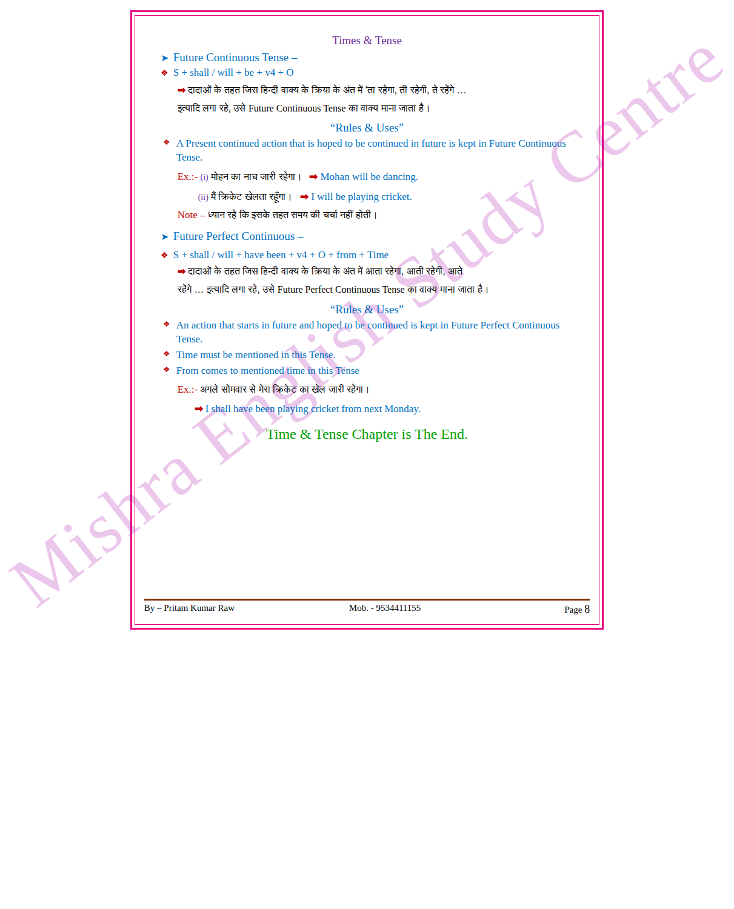Mishra English Study Centre
Times & Tense
➤Future Continuous Tense –
❖ S + shall / will + be + v4 + O
➡दादाओं के तहत जिस हिन्दी वाक्य के क्रिया के अंत में ‘ता रहेगा, ती रहेगी, ते रहेंगे …
इत्यादि लगा रहे, उसे Future Continuous Tense का वाक्य माना जाता है।
“Rules & Uses”
A Present continued action that is hoped to be continued in future is kept in Future Continuous Tense.
Ex.:- (i) मोहन का नाच जारी रहेगा। ➡Mohan will be dancing.
(ii) मैं क्रिकेट खेलता रहूँगा। ➡I will be playing cricket.
Note – ध्यान रहे कि इसके तहत समय की चर्चा नहीं होती।
➤Future Perfect Continuous –
❖ S + shall / will + have been + v4 + O + from + Time
➡दादाओं के तहत जिस हिन्दी वाक्य के क्रिया के अंत में आता रहेगा, आती रहेगी, आते
रहेंगे … इत्यादि लगा रहे, उसे Future Perfect Continuous Tense का वाक्य माना जाता है।
“Rules & Uses”
An action that starts in future and hoped to be continued is kept in Future Perfect Continuous Tense.
Time must be mentioned in this Tense.
From comes to mentioned time in this Tense
Ex.:- अगले सोमवार से मेरा क्रिकेट का खेल जारी रहेगा।
➡I shall have been playing cricket from next Monday.
Time & Tense Chapter is The End.
By – Pritam Kumar Raw
Mob. - 9534411155
Page 8